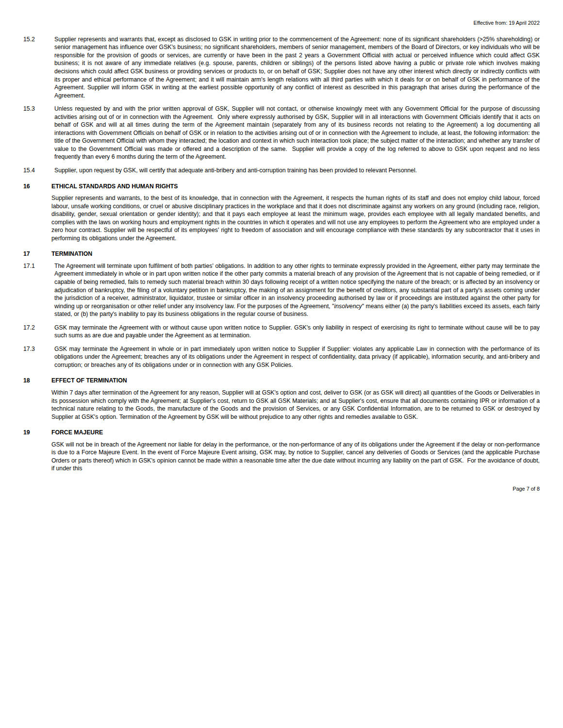Effective from: 19 April 2022
15.2
Supplier represents and warrants that, except as disclosed to GSK in writing prior to the commencement of the Agreement: none of its significant shareholders (>25% shareholding) or senior management has influence over GSK's business; no significant shareholders, members of senior management, members of the Board of Directors, or key individuals who will be responsible for the provision of goods or services, are currently or have been in the past 2 years a Government Official with actual or perceived influence which could affect GSK business; it is not aware of any immediate relatives (e.g. spouse, parents, children or siblings) of the persons listed above having a public or private role which involves making decisions which could affect GSK business or providing services or products to, or on behalf of GSK; Supplier does not have any other interest which directly or indirectly conflicts with its proper and ethical performance of the Agreement; and it will maintain arm's length relations with all third parties with which it deals for or on behalf of GSK in performance of the Agreement. Supplier will inform GSK in writing at the earliest possible opportunity of any conflict of interest as described in this paragraph that arises during the performance of the Agreement.
15.3
Unless requested by and with the prior written approval of GSK, Supplier will not contact, or otherwise knowingly meet with any Government Official for the purpose of discussing activities arising out of or in connection with the Agreement. Only where expressly authorised by GSK, Supplier will in all interactions with Government Officials identify that it acts on behalf of GSK and will at all times during the term of the Agreement maintain (separately from any of its business records not relating to the Agreement) a log documenting all interactions with Government Officials on behalf of GSK or in relation to the activities arising out of or in connection with the Agreement to include, at least, the following information: the title of the Government Official with whom they interacted; the location and context in which such interaction took place; the subject matter of the interaction; and whether any transfer of value to the Government Official was made or offered and a description of the same. Supplier will provide a copy of the log referred to above to GSK upon request and no less frequently than every 6 months during the term of the Agreement.
15.4
Supplier, upon request by GSK, will certify that adequate anti-bribery and anti-corruption training has been provided to relevant Personnel.
16 ETHICAL STANDARDS AND HUMAN RIGHTS
Supplier represents and warrants, to the best of its knowledge, that in connection with the Agreement, it respects the human rights of its staff and does not employ child labour, forced labour, unsafe working conditions, or cruel or abusive disciplinary practices in the workplace and that it does not discriminate against any workers on any ground (including race, religion, disability, gender, sexual orientation or gender identity); and that it pays each employee at least the minimum wage, provides each employee with all legally mandated benefits, and complies with the laws on working hours and employment rights in the countries in which it operates and will not use any employees to perform the Agreement who are employed under a zero hour contract. Supplier will be respectful of its employees' right to freedom of association and will encourage compliance with these standards by any subcontractor that it uses in performing its obligations under the Agreement.
17 TERMINATION
17.1
The Agreement will terminate upon fulfilment of both parties' obligations. In addition to any other rights to terminate expressly provided in the Agreement, either party may terminate the Agreement immediately in whole or in part upon written notice if the other party commits a material breach of any provision of the Agreement that is not capable of being remedied, or if capable of being remedied, fails to remedy such material breach within 30 days following receipt of a written notice specifying the nature of the breach; or is affected by an insolvency or adjudication of bankruptcy, the filing of a voluntary petition in bankruptcy, the making of an assignment for the benefit of creditors, any substantial part of a party's assets coming under the jurisdiction of a receiver, administrator, liquidator, trustee or similar officer in an insolvency proceeding authorised by law or if proceedings are instituted against the other party for winding up or reorganisation or other relief under any insolvency law. For the purposes of the Agreement, "insolvency" means either (a) the party's liabilities exceed its assets, each fairly stated, or (b) the party's inability to pay its business obligations in the regular course of business.
17.2
GSK may terminate the Agreement with or without cause upon written notice to Supplier. GSK's only liability in respect of exercising its right to terminate without cause will be to pay such sums as are due and payable under the Agreement as at termination.
17.3
GSK may terminate the Agreement in whole or in part immediately upon written notice to Supplier if Supplier: violates any applicable Law in connection with the performance of its obligations under the Agreement; breaches any of its obligations under the Agreement in respect of confidentiality, data privacy (if applicable), information security, and anti-bribery and corruption; or breaches any of its obligations under or in connection with any GSK Policies.
18 EFFECT OF TERMINATION
Within 7 days after termination of the Agreement for any reason, Supplier will at GSK's option and cost, deliver to GSK (or as GSK will direct) all quantities of the Goods or Deliverables in its possession which comply with the Agreement; at Supplier's cost, return to GSK all GSK Materials; and at Supplier's cost, ensure that all documents containing IPR or information of a technical nature relating to the Goods, the manufacture of the Goods and the provision of Services, or any GSK Confidential Information, are to be returned to GSK or destroyed by Supplier at GSK's option. Termination of the Agreement by GSK will be without prejudice to any other rights and remedies available to GSK.
19 FORCE MAJEURE
GSK will not be in breach of the Agreement nor liable for delay in the performance, or the non-performance of any of its obligations under the Agreement if the delay or non-performance is due to a Force Majeure Event. In the event of Force Majeure Event arising, GSK may, by notice to Supplier, cancel any deliveries of Goods or Services (and the applicable Purchase Orders or parts thereof) which in GSK's opinion cannot be made within a reasonable time after the due date without incurring any liability on the part of GSK. For the avoidance of doubt, if under this
Page 7 of 8